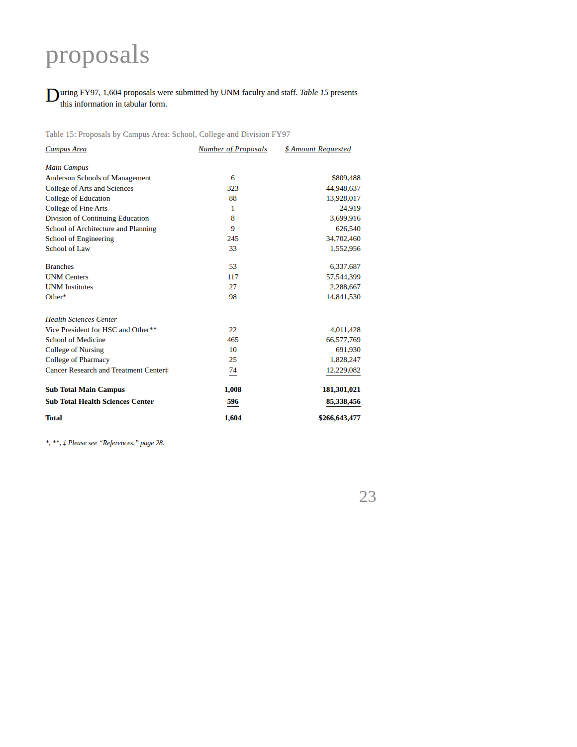proposals
During FY97, 1,604 proposals were submitted by UNM faculty and staff. Table 15 presents this information in tabular form.
Table 15: Proposals by Campus Area: School, College and Division FY97
| Campus Area | Number of Proposals | $ Amount Requested |
| --- | --- | --- |
| Main Campus | | |
| Anderson Schools of Management | 6 | $809,488 |
| College of Arts and Sciences | 323 | 44,948,637 |
| College of Education | 88 | 13,928,017 |
| College of Fine Arts | 1 | 24,919 |
| Division of Continuing Education | 8 | 3,699,916 |
| School of Architecture and Planning | 9 | 626,540 |
| School of Engineering | 245 | 34,702,460 |
| School of Law | 33 | 1,552,956 |
| Branches | 53 | 6,337,687 |
| UNM Centers | 117 | 57,544,399 |
| UNM Institutes | 27 | 2,288,667 |
| Other* | 98 | 14,841,530 |
| Health Sciences Center | | |
| Vice President for HSC and Other** | 22 | 4,011,428 |
| School of Medicine | 465 | 66,577,769 |
| College of Nursing | 10 | 691,930 |
| College of Pharmacy | 25 | 1,828,247 |
| Cancer Research and Treatment Center‡ | 74 | 12,229,082 |
| Sub Total Main Campus | 1,008 | 181,301,021 |
| Sub Total Health Sciences Center | 596 | 85,338,456 |
| Total | 1,604 | $266,643,477 |
*, **, ‡ Please see “References,” page 28.
23